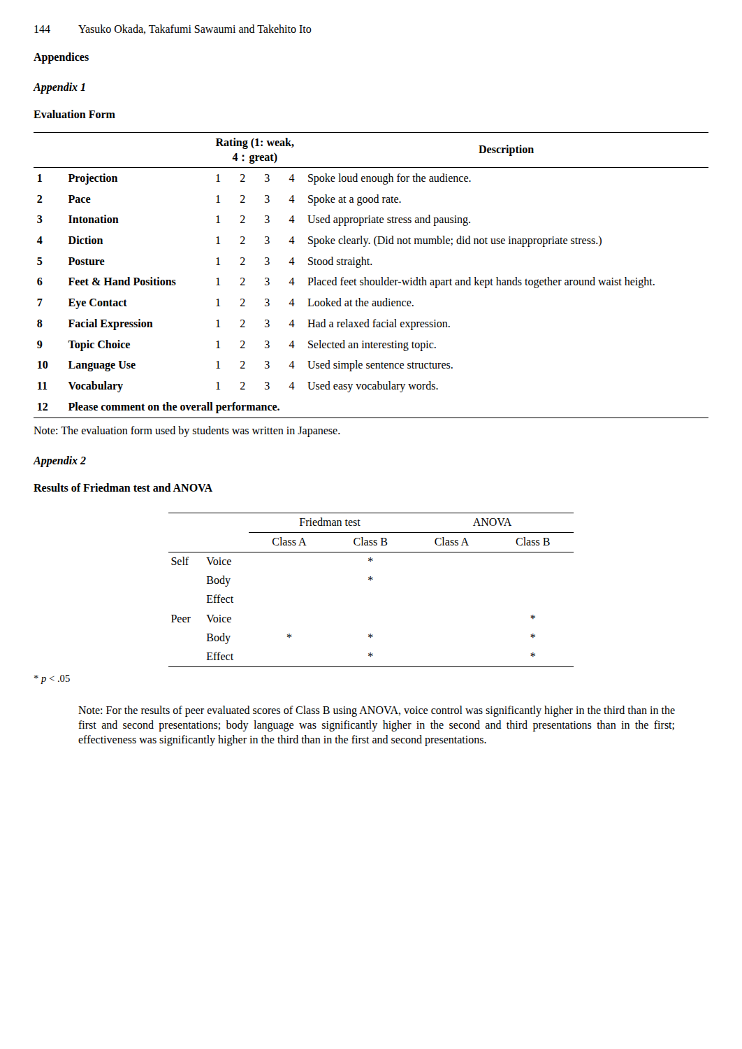144 Yasuko Okada, Takafumi Sawaumi and Takehito Ito
Appendices
Appendix 1
Evaluation Form
| | Rating (1: weak, 4：great) | Description |
| --- | --- | --- |
| 1 | Projection | 1 | 2 | 3 | 4 | Spoke loud enough for the audience. |
| 2 | Pace | 1 | 2 | 3 | 4 | Spoke at a good rate. |
| 3 | Intonation | 1 | 2 | 3 | 4 | Used appropriate stress and pausing. |
| 4 | Diction | 1 | 2 | 3 | 4 | Spoke clearly. (Did not mumble; did not use inappropriate stress.) |
| 5 | Posture | 1 | 2 | 3 | 4 | Stood straight. |
| 6 | Feet & Hand Positions | 1 | 2 | 3 | 4 | Placed feet shoulder-width apart and kept hands together around waist height. |
| 7 | Eye Contact | 1 | 2 | 3 | 4 | Looked at the audience. |
| 8 | Facial Expression | 1 | 2 | 3 | 4 | Had a relaxed facial expression. |
| 9 | Topic Choice | 1 | 2 | 3 | 4 | Selected an interesting topic. |
| 10 | Language Use | 1 | 2 | 3 | 4 | Used simple sentence structures. |
| 11 | Vocabulary | 1 | 2 | 3 | 4 | Used easy vocabulary words. |
| 12 | Please comment on the overall performance. |
Note: The evaluation form used by students was written in Japanese.
Appendix 2
Results of Friedman test and ANOVA
| | | Friedman test | ANOVA |
| | | Class A | Class B | Class A | Class B |
| Self | Voice | | * | | |
| | Body | | * | | |
| | Effect | | | | |
| Peer | Voice | | | | * |
| | Body | * | * | | * |
| | Effect | | * | | * |
* p < .05
Note: For the results of peer evaluated scores of Class B using ANOVA, voice control was significantly higher in the third than in the first and second presentations; body language was significantly higher in the second and third presentations than in the first; effectiveness was significantly higher in the third than in the first and second presentations.